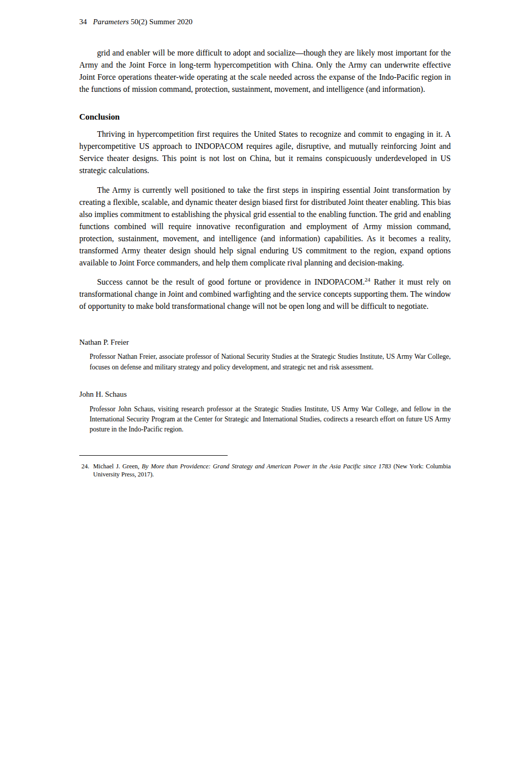34 Parameters 50(2) Summer 2020
grid and enabler will be more difficult to adopt and socialize—though they are likely most important for the Army and the Joint Force in long-term hypercompetition with China. Only the Army can underwrite effective Joint Force operations theater-wide operating at the scale needed across the expanse of the Indo-Pacific region in the functions of mission command, protection, sustainment, movement, and intelligence (and information).
Conclusion
Thriving in hypercompetition first requires the United States to recognize and commit to engaging in it. A hypercompetitive US approach to INDOPACOM requires agile, disruptive, and mutually reinforcing Joint and Service theater designs. This point is not lost on China, but it remains conspicuously underdeveloped in US strategic calculations.
The Army is currently well positioned to take the first steps in inspiring essential Joint transformation by creating a flexible, scalable, and dynamic theater design biased first for distributed Joint theater enabling. This bias also implies commitment to establishing the physical grid essential to the enabling function. The grid and enabling functions combined will require innovative reconfiguration and employment of Army mission command, protection, sustainment, movement, and intelligence (and information) capabilities. As it becomes a reality, transformed Army theater design should help signal enduring US commitment to the region, expand options available to Joint Force commanders, and help them complicate rival planning and decision-making.
Success cannot be the result of good fortune or providence in INDOPACOM.24 Rather it must rely on transformational change in Joint and combined warfighting and the service concepts supporting them. The window of opportunity to make bold transformational change will not be open long and will be difficult to negotiate.
Nathan P. Freier
Professor Nathan Freier, associate professor of National Security Studies at the Strategic Studies Institute, US Army War College, focuses on defense and military strategy and policy development, and strategic net and risk assessment.
John H. Schaus
Professor John Schaus, visiting research professor at the Strategic Studies Institute, US Army War College, and fellow in the International Security Program at the Center for Strategic and International Studies, codirects a research effort on future US Army posture in the Indo-Pacific region.
24. Michael J. Green, By More than Providence: Grand Strategy and American Power in the Asia Pacific since 1783 (New York: Columbia University Press, 2017).